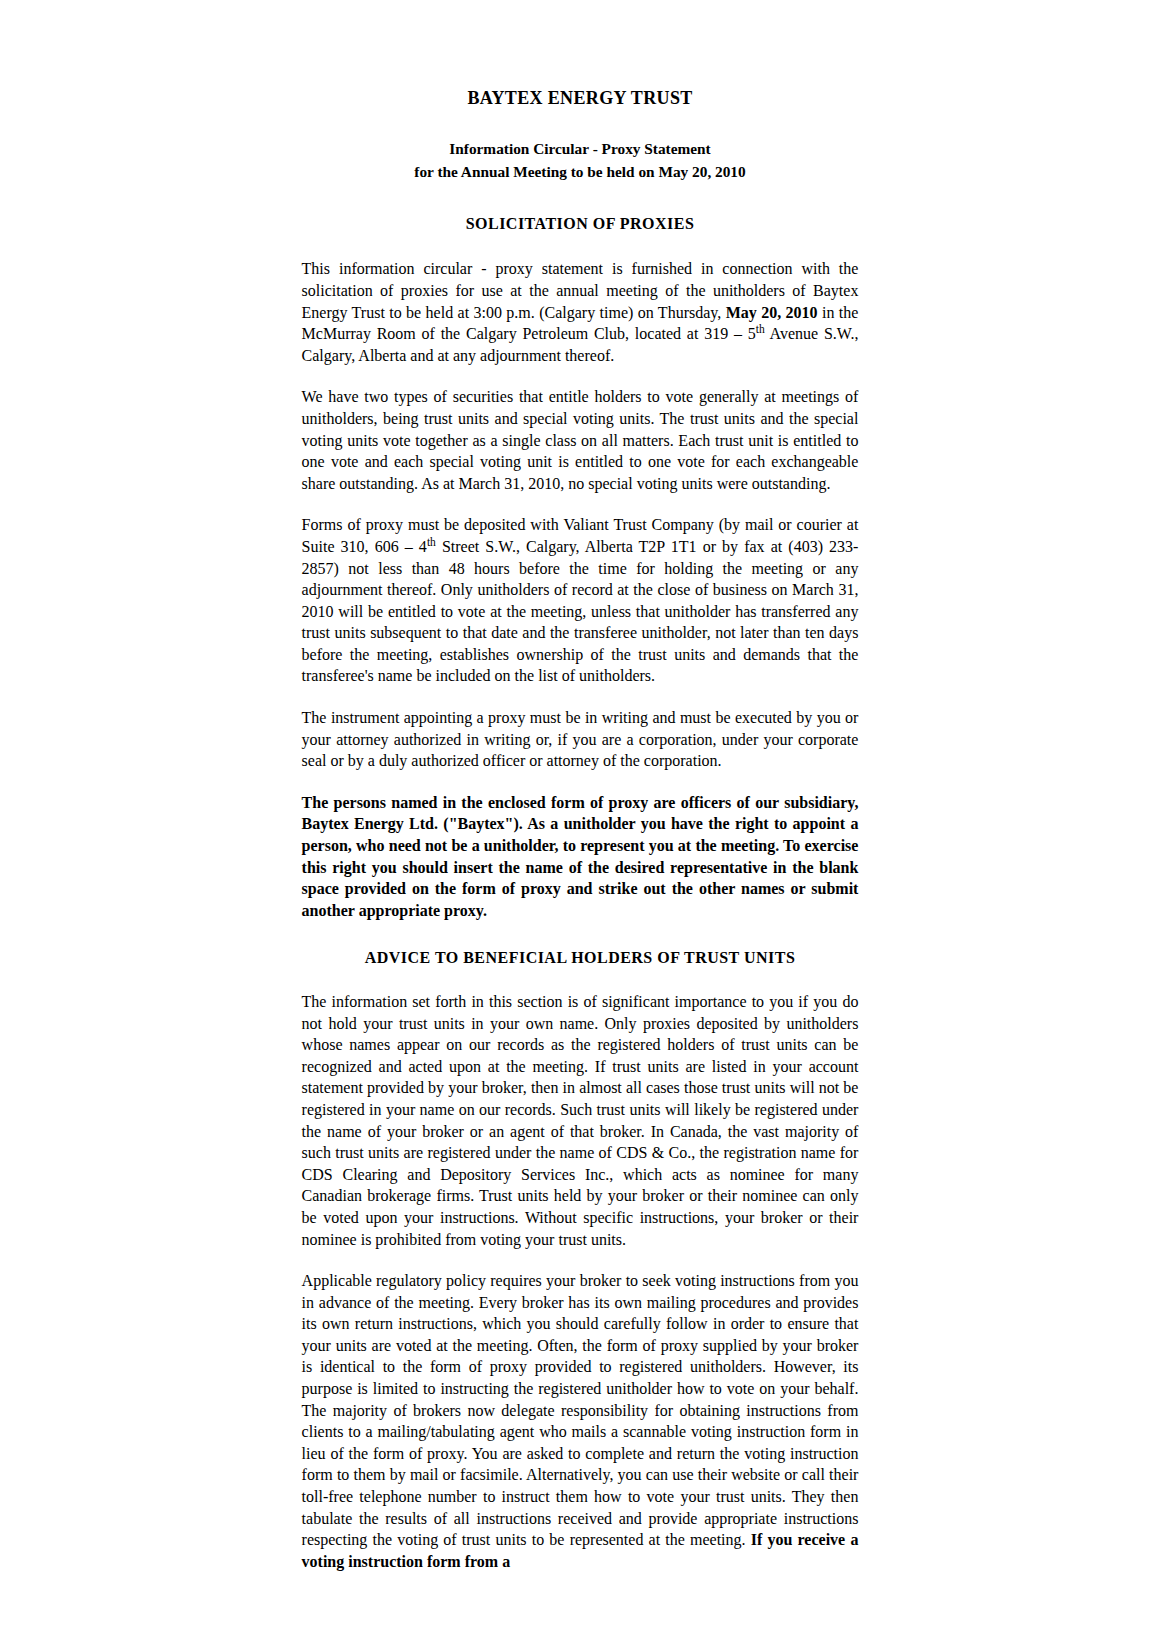BAYTEX ENERGY TRUST
Information Circular - Proxy Statement
for the Annual Meeting to be held on May 20, 2010
SOLICITATION OF PROXIES
This information circular - proxy statement is furnished in connection with the solicitation of proxies for use at the annual meeting of the unitholders of Baytex Energy Trust to be held at 3:00 p.m. (Calgary time) on Thursday, May 20, 2010 in the McMurray Room of the Calgary Petroleum Club, located at 319 – 5th Avenue S.W., Calgary, Alberta and at any adjournment thereof.
We have two types of securities that entitle holders to vote generally at meetings of unitholders, being trust units and special voting units. The trust units and the special voting units vote together as a single class on all matters. Each trust unit is entitled to one vote and each special voting unit is entitled to one vote for each exchangeable share outstanding. As at March 31, 2010, no special voting units were outstanding.
Forms of proxy must be deposited with Valiant Trust Company (by mail or courier at Suite 310, 606 – 4th Street S.W., Calgary, Alberta T2P 1T1 or by fax at (403) 233-2857) not less than 48 hours before the time for holding the meeting or any adjournment thereof. Only unitholders of record at the close of business on March 31, 2010 will be entitled to vote at the meeting, unless that unitholder has transferred any trust units subsequent to that date and the transferee unitholder, not later than ten days before the meeting, establishes ownership of the trust units and demands that the transferee's name be included on the list of unitholders.
The instrument appointing a proxy must be in writing and must be executed by you or your attorney authorized in writing or, if you are a corporation, under your corporate seal or by a duly authorized officer or attorney of the corporation.
The persons named in the enclosed form of proxy are officers of our subsidiary, Baytex Energy Ltd. ("Baytex"). As a unitholder you have the right to appoint a person, who need not be a unitholder, to represent you at the meeting. To exercise this right you should insert the name of the desired representative in the blank space provided on the form of proxy and strike out the other names or submit another appropriate proxy.
ADVICE TO BENEFICIAL HOLDERS OF TRUST UNITS
The information set forth in this section is of significant importance to you if you do not hold your trust units in your own name. Only proxies deposited by unitholders whose names appear on our records as the registered holders of trust units can be recognized and acted upon at the meeting. If trust units are listed in your account statement provided by your broker, then in almost all cases those trust units will not be registered in your name on our records. Such trust units will likely be registered under the name of your broker or an agent of that broker. In Canada, the vast majority of such trust units are registered under the name of CDS & Co., the registration name for CDS Clearing and Depository Services Inc., which acts as nominee for many Canadian brokerage firms. Trust units held by your broker or their nominee can only be voted upon your instructions. Without specific instructions, your broker or their nominee is prohibited from voting your trust units.
Applicable regulatory policy requires your broker to seek voting instructions from you in advance of the meeting. Every broker has its own mailing procedures and provides its own return instructions, which you should carefully follow in order to ensure that your units are voted at the meeting. Often, the form of proxy supplied by your broker is identical to the form of proxy provided to registered unitholders. However, its purpose is limited to instructing the registered unitholder how to vote on your behalf. The majority of brokers now delegate responsibility for obtaining instructions from clients to a mailing/tabulating agent who mails a scannable voting instruction form in lieu of the form of proxy. You are asked to complete and return the voting instruction form to them by mail or facsimile. Alternatively, you can use their website or call their toll-free telephone number to instruct them how to vote your trust units. They then tabulate the results of all instructions received and provide appropriate instructions respecting the voting of trust units to be represented at the meeting. If you receive a voting instruction form from a